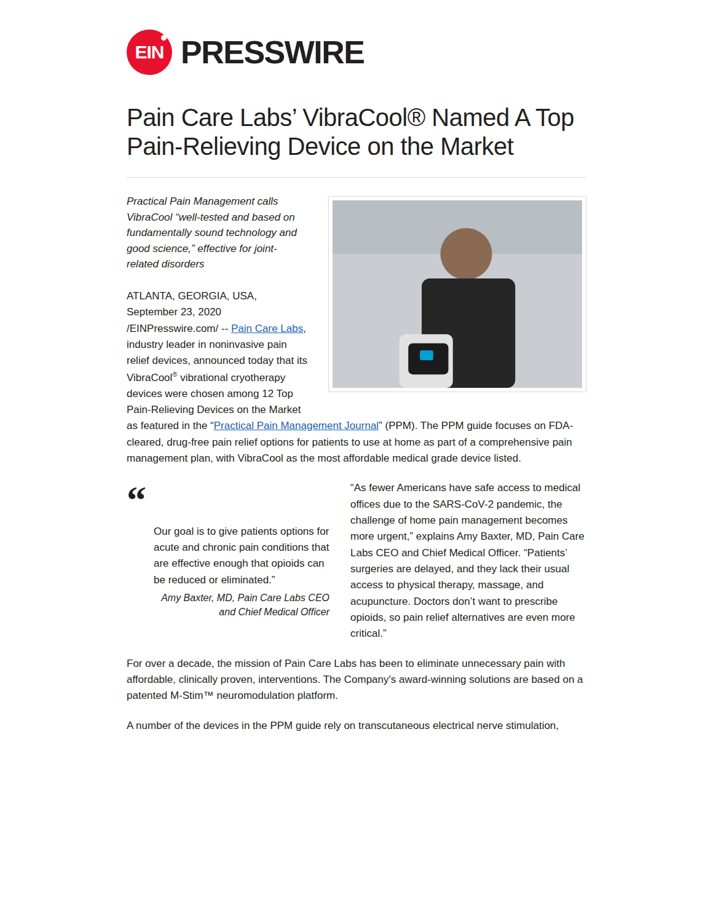EIN
Presswire
Pain Care Labs’ VibraCool® Named A Top Pain-Relieving Device on the Market
Practical Pain Management calls VibraCool “well-tested and based on fundamentally sound technology and good science,” effective for joint-related disorders
ATLANTA, GEORGIA, USA, September 23, 2020 /EINPresswire.com/ -- Pain Care Labs, industry leader in noninvasive pain relief devices, announced today that its VibraCool® vibrational cryotherapy devices were chosen among 12 Top Pain-Relieving Devices on the Market as featured in the “Practical Pain Management Journal” (PPM). The PPM guide focuses on FDA-cleared, drug-free pain relief options for patients to use at home as part of a comprehensive pain management plan, with VibraCool as the most affordable medical grade device listed.
“
Our goal is to give patients options for acute and chronic pain conditions that are effective enough that opioids can be reduced or eliminated.” Amy Baxter, MD, Pain Care Labs CEO and Chief Medical Officer
“As fewer Americans have safe access to medical offices due to the SARS-CoV-2 pandemic, the challenge of home pain management becomes more urgent,” explains Amy Baxter, MD, Pain Care Labs CEO and Chief Medical Officer. “Patients’ surgeries are delayed, and they lack their usual access to physical therapy, massage, and acupuncture. Doctors don’t want to prescribe opioids, so pain relief alternatives are even more critical.”
For over a decade, the mission of Pain Care Labs has been to eliminate unnecessary pain with affordable, clinically proven, interventions. The Company's award-winning solutions are based on a patented M-Stim™ neuromodulation platform.
A number of the devices in the PPM guide rely on transcutaneous electrical nerve stimulation,